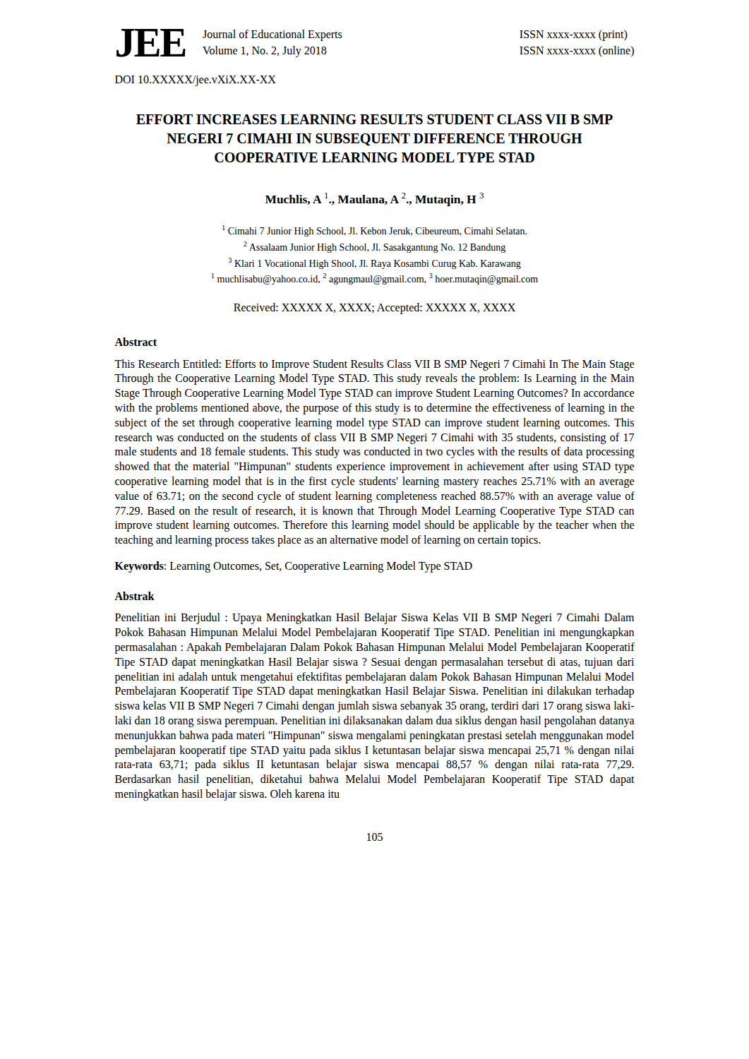JEE
Journal of Educational Experts
Volume 1, No. 2, July 2018
ISSN xxxx-xxxx (print)
ISSN xxxx-xxxx (online)
DOI 10.XXXXX/jee.vXiX.XX-XX
Effort Increases Learning Results Student Class VII B SMP Negeri 7 Cimahi in Subsequent Difference Through Cooperative Learning Model Type STAD
Muchlis, A 1., Maulana, A 2., Mutaqin, H 3
1 Cimahi 7 Junior High School, Jl. Kebon Jeruk, Cibeureum, Cimahi Selatan.
2 Assalaam Junior High School, Jl. Sasakgantung No. 12 Bandung
3 Klari 1 Vocational High Shool, Jl. Raya Kosambi Curug Kab. Karawang
1 muchlisabu@yahoo.co.id, 2 agungmaul@gmail.com, 3 hoer.mutaqin@gmail.com
Received: XXXXX X, XXXX; Accepted: XXXXX X, XXXX
Abstract
This Research Entitled: Efforts to Improve Student Results Class VII B SMP Negeri 7 Cimahi In The Main Stage Through the Cooperative Learning Model Type STAD. This study reveals the problem: Is Learning in the Main Stage Through Cooperative Learning Model Type STAD can improve Student Learning Outcomes? In accordance with the problems mentioned above, the purpose of this study is to determine the effectiveness of learning in the subject of the set through cooperative learning model type STAD can improve student learning outcomes. This research was conducted on the students of class VII B SMP Negeri 7 Cimahi with 35 students, consisting of 17 male students and 18 female students. This study was conducted in two cycles with the results of data processing showed that the material "Himpunan" students experience improvement in achievement after using STAD type cooperative learning model that is in the first cycle students' learning mastery reaches 25.71% with an average value of 63.71; on the second cycle of student learning completeness reached 88.57% with an average value of 77.29. Based on the result of research, it is known that Through Model Learning Cooperative Type STAD can improve student learning outcomes. Therefore this learning model should be applicable by the teacher when the teaching and learning process takes place as an alternative model of learning on certain topics.
Keywords: Learning Outcomes, Set, Cooperative Learning Model Type STAD
Abstrak
Penelitian ini Berjudul : Upaya Meningkatkan Hasil Belajar Siswa Kelas VII B SMP Negeri 7 Cimahi Dalam Pokok Bahasan Himpunan Melalui Model Pembelajaran Kooperatif Tipe STAD. Penelitian ini mengungkapkan permasalahan : Apakah Pembelajaran Dalam Pokok Bahasan Himpunan Melalui Model Pembelajaran Kooperatif Tipe STAD dapat meningkatkan Hasil Belajar siswa ? Sesuai dengan permasalahan tersebut di atas, tujuan dari penelitian ini adalah untuk mengetahui efektifitas pembelajaran dalam Pokok Bahasan Himpunan Melalui Model Pembelajaran Kooperatif Tipe STAD dapat meningkatkan Hasil Belajar Siswa. Penelitian ini dilakukan terhadap siswa kelas VII B SMP Negeri 7 Cimahi dengan jumlah siswa sebanyak 35 orang, terdiri dari 17 orang siswa laki-laki dan 18 orang siswa perempuan. Penelitian ini dilaksanakan dalam dua siklus dengan hasil pengolahan datanya menunjukkan bahwa pada materi "Himpunan" siswa mengalami peningkatan prestasi setelah menggunakan model pembelajaran kooperatif tipe STAD yaitu pada siklus I ketuntasan belajar siswa mencapai 25,71 % dengan nilai rata-rata 63,71; pada siklus II ketuntasan belajar siswa mencapai 88,57 % dengan nilai rata-rata 77,29. Berdasarkan hasil penelitian, diketahui bahwa Melalui Model Pembelajaran Kooperatif Tipe STAD dapat meningkatkan hasil belajar siswa. Oleh karena itu
105